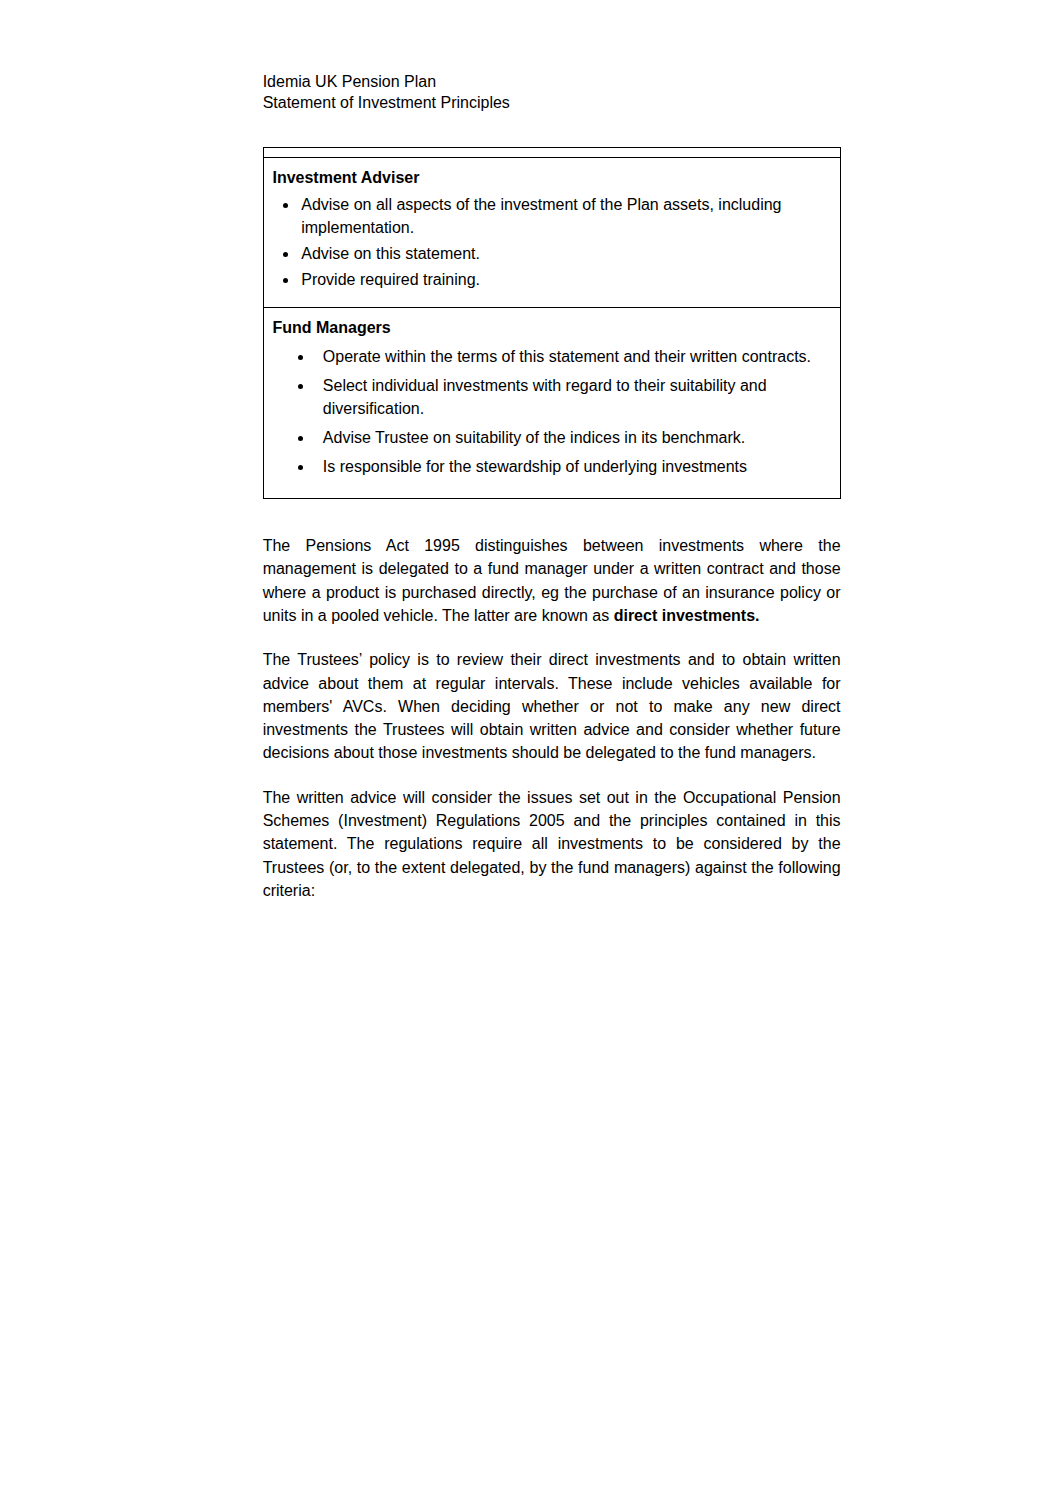Idemia UK Pension Plan
Statement of Investment Principles
| Investment Adviser Advise on all aspects of the investment of the Plan assets, including implementation. Advise on this statement. Provide required training. |
| Fund Managers Operate within the terms of this statement and their written contracts. Select individual investments with regard to their suitability and diversification. Advise Trustee on suitability of the indices in its benchmark. Is responsible for the stewardship of underlying investments |
The Pensions Act 1995 distinguishes between investments where the management is delegated to a fund manager under a written contract and those where a product is purchased directly, eg the purchase of an insurance policy or units in a pooled vehicle. The latter are known as direct investments.
The Trustees’ policy is to review their direct investments and to obtain written advice about them at regular intervals. These include vehicles available for members' AVCs. When deciding whether or not to make any new direct investments the Trustees will obtain written advice and consider whether future decisions about those investments should be delegated to the fund managers.
The written advice will consider the issues set out in the Occupational Pension Schemes (Investment) Regulations 2005 and the principles contained in this statement. The regulations require all investments to be considered by the Trustees (or, to the extent delegated, by the fund managers) against the following criteria: